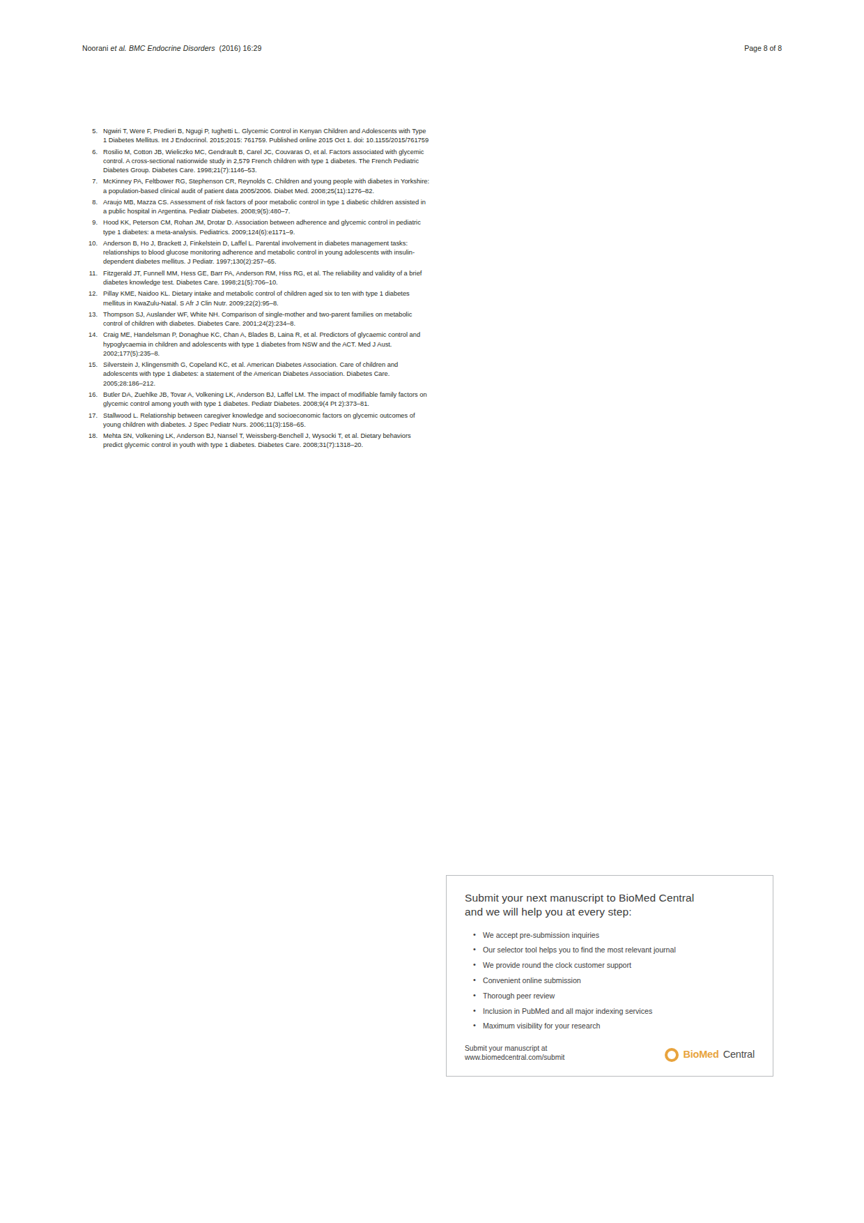Noorani et al. BMC Endocrine Disorders (2016) 16:29
Page 8 of 8
Ngwiri T, Were F, Predieri B, Ngugi P, Iughetti L. Glycemic Control in Kenyan Children and Adolescents with Type 1 Diabetes Mellitus. Int J Endocrinol. 2015;2015: 761759. Published online 2015 Oct 1. doi: 10.1155/2015/761759
Rosilio M, Cotton JB, Wieliczko MC, Gendrault B, Carel JC, Couvaras O, et al. Factors associated with glycemic control. A cross-sectional nationwide study in 2,579 French children with type 1 diabetes. The French Pediatric Diabetes Group. Diabetes Care. 1998;21(7):1146–53.
McKinney PA, Feltbower RG, Stephenson CR, Reynolds C. Children and young people with diabetes in Yorkshire: a population-based clinical audit of patient data 2005/2006. Diabet Med. 2008;25(11):1276–82.
Araujo MB, Mazza CS. Assessment of risk factors of poor metabolic control in type 1 diabetic children assisted in a public hospital in Argentina. Pediatr Diabetes. 2008;9(5):480–7.
Hood KK, Peterson CM, Rohan JM, Drotar D. Association between adherence and glycemic control in pediatric type 1 diabetes: a meta-analysis. Pediatrics. 2009;124(6):e1171–9.
Anderson B, Ho J, Brackett J, Finkelstein D, Laffel L. Parental involvement in diabetes management tasks: relationships to blood glucose monitoring adherence and metabolic control in young adolescents with insulin-dependent diabetes mellitus. J Pediatr. 1997;130(2):257–65.
Fitzgerald JT, Funnell MM, Hess GE, Barr PA, Anderson RM, Hiss RG, et al. The reliability and validity of a brief diabetes knowledge test. Diabetes Care. 1998;21(5):706–10.
Pillay KME, Naidoo KL. Dietary intake and metabolic control of children aged six to ten with type 1 diabetes mellitus in KwaZulu-Natal. S Afr J Clin Nutr. 2009;22(2):95–8.
Thompson SJ, Auslander WF, White NH. Comparison of single-mother and two-parent families on metabolic control of children with diabetes. Diabetes Care. 2001;24(2):234–8.
Craig ME, Handelsman P, Donaghue KC, Chan A, Blades B, Laina R, et al. Predictors of glycaemic control and hypoglycaemia in children and adolescents with type 1 diabetes from NSW and the ACT. Med J Aust. 2002;177(5):235–8.
Silverstein J, Klingensmith G, Copeland KC, et al. American Diabetes Association. Care of children and adolescents with type 1 diabetes: a statement of the American Diabetes Association. Diabetes Care. 2005;28:186–212.
Butler DA, Zuehlke JB, Tovar A, Volkening LK, Anderson BJ, Laffel LM. The impact of modifiable family factors on glycemic control among youth with type 1 diabetes. Pediatr Diabetes. 2008;9(4 Pt 2):373–81.
Stallwood L. Relationship between caregiver knowledge and socioeconomic factors on glycemic outcomes of young children with diabetes. J Spec Pediatr Nurs. 2006;11(3):158–65.
Mehta SN, Volkening LK, Anderson BJ, Nansel T, Weissberg-Benchell J, Wysocki T, et al. Dietary behaviors predict glycemic control in youth with type 1 diabetes. Diabetes Care. 2008;31(7):1318–20.
Submit your next manuscript to BioMed Central
and we will help you at every step:
We accept pre-submission inquiries
Our selector tool helps you to find the most relevant journal
We provide round the clock customer support
Convenient online submission
Thorough peer review
Inclusion in PubMed and all major indexing services
Maximum visibility for your research
Submit your manuscript at
www.biomedcentral.com/submit
BioMed Central